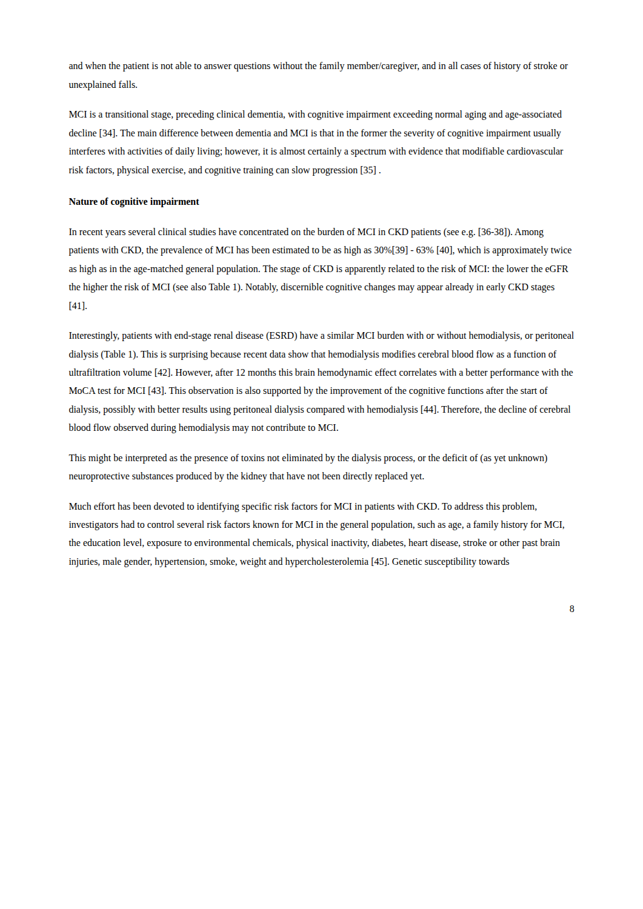and when the patient is not able to answer questions without the family member/caregiver, and in all cases of history of stroke or unexplained falls.
MCI is a transitional stage, preceding clinical dementia, with cognitive impairment exceeding normal aging and age-associated decline [34]. The main difference between dementia and MCI is that in the former the severity of cognitive impairment usually interferes with activities of daily living; however, it is almost certainly a spectrum with evidence that modifiable cardiovascular risk factors, physical exercise, and cognitive training can slow progression [35] .
Nature of cognitive impairment
In recent years several clinical studies have concentrated on the burden of MCI in CKD patients (see e.g. [36-38]). Among patients with CKD, the prevalence of MCI has been estimated to be as high as 30%[39] - 63% [40], which is approximately twice as high as in the age-matched general population. The stage of CKD is apparently related to the risk of MCI: the lower the eGFR the higher the risk of MCI (see also Table 1). Notably, discernible cognitive changes may appear already in early CKD stages [41].
Interestingly, patients with end-stage renal disease (ESRD) have a similar MCI burden with or without hemodialysis, or peritoneal dialysis (Table 1). This is surprising because recent data show that hemodialysis modifies cerebral blood flow as a function of ultrafiltration volume [42]. However, after 12 months this brain hemodynamic effect correlates with a better performance with the MoCA test for MCI [43]. This observation is also supported by the improvement of the cognitive functions after the start of dialysis, possibly with better results using peritoneal dialysis compared with hemodialysis [44]. Therefore, the decline of cerebral blood flow observed during hemodialysis may not contribute to MCI.
This might be interpreted as the presence of toxins not eliminated by the dialysis process, or the deficit of (as yet unknown) neuroprotective substances produced by the kidney that have not been directly replaced yet.
Much effort has been devoted to identifying specific risk factors for MCI in patients with CKD. To address this problem, investigators had to control several risk factors known for MCI in the general population, such as age, a family history for MCI, the education level, exposure to environmental chemicals, physical inactivity, diabetes, heart disease, stroke or other past brain injuries, male gender, hypertension, smoke, weight and hypercholesterolemia [45]. Genetic susceptibility towards
8